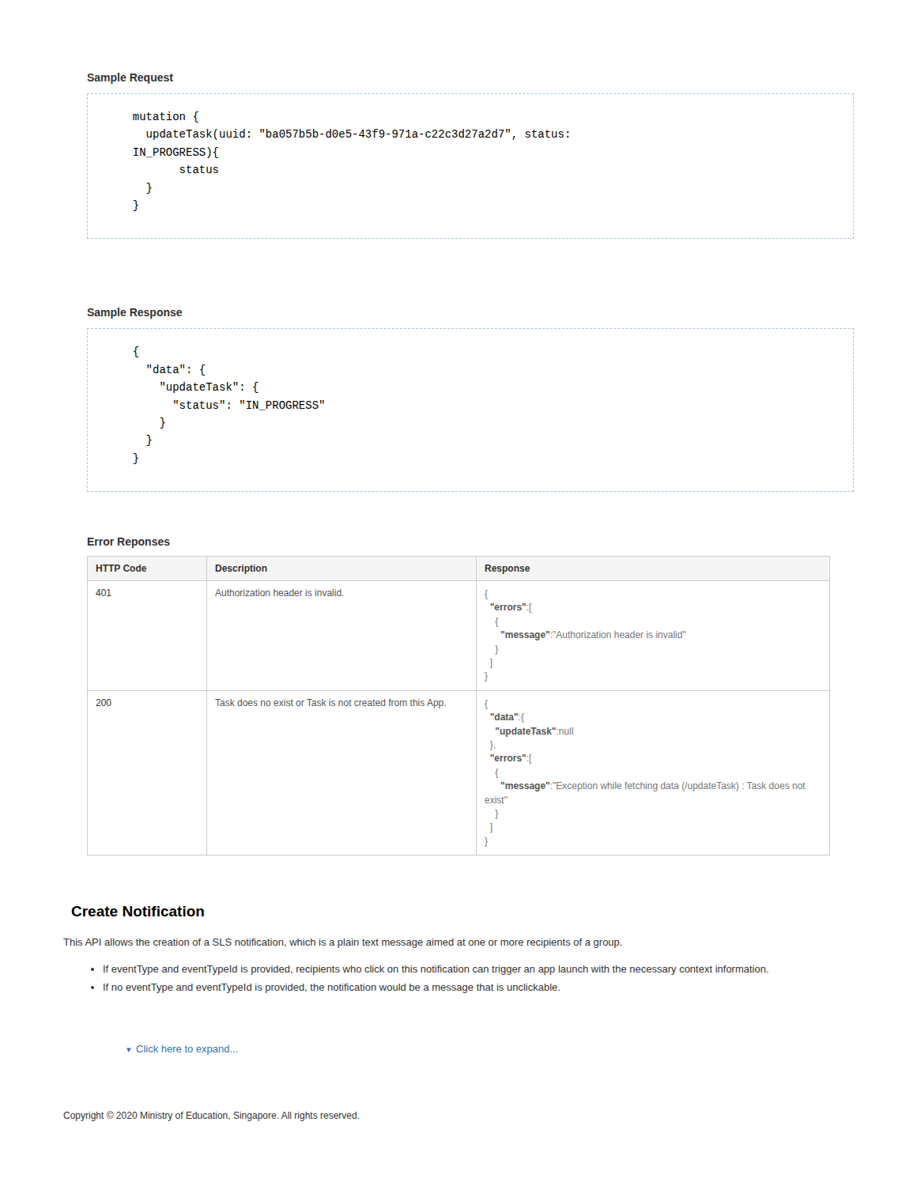Sample Request
  mutation {
    updateTask(uuid: "ba057b5b-d0e5-43f9-971a-c22c3d27a2d7", status:
  IN_PROGRESS){
         status
    }
  }
Sample Response
  {
    "data": {
      "updateTask": {
        "status": "IN_PROGRESS"
      }
    }
  }
Error Reponses
| HTTP Code | Description | Response |
| --- | --- | --- |
| 401 | Authorization header is invalid. | { "errors" :[ { "message" :"Authorization header is invalid" } ] } |
| 200 | Task does no exist or Task is not created from this App. | { "data" :{ "updateTask" :null }, "errors" :[ { "message" :"Exception while fetching data (/updateTask) : Task does not exist" } ] } |
Create Notification
This API allows the creation of a SLS notification, which is a plain text message aimed at one or more recipients of a group.
If eventType and eventTypeId is provided, recipients who click on this notification can trigger an app launch with the necessary context information.
If no eventType and eventTypeId is provided, the notification would be a message that is unclickable.
▾Click here to expand...
Copyright © 2020 Ministry of Education, Singapore. All rights reserved.